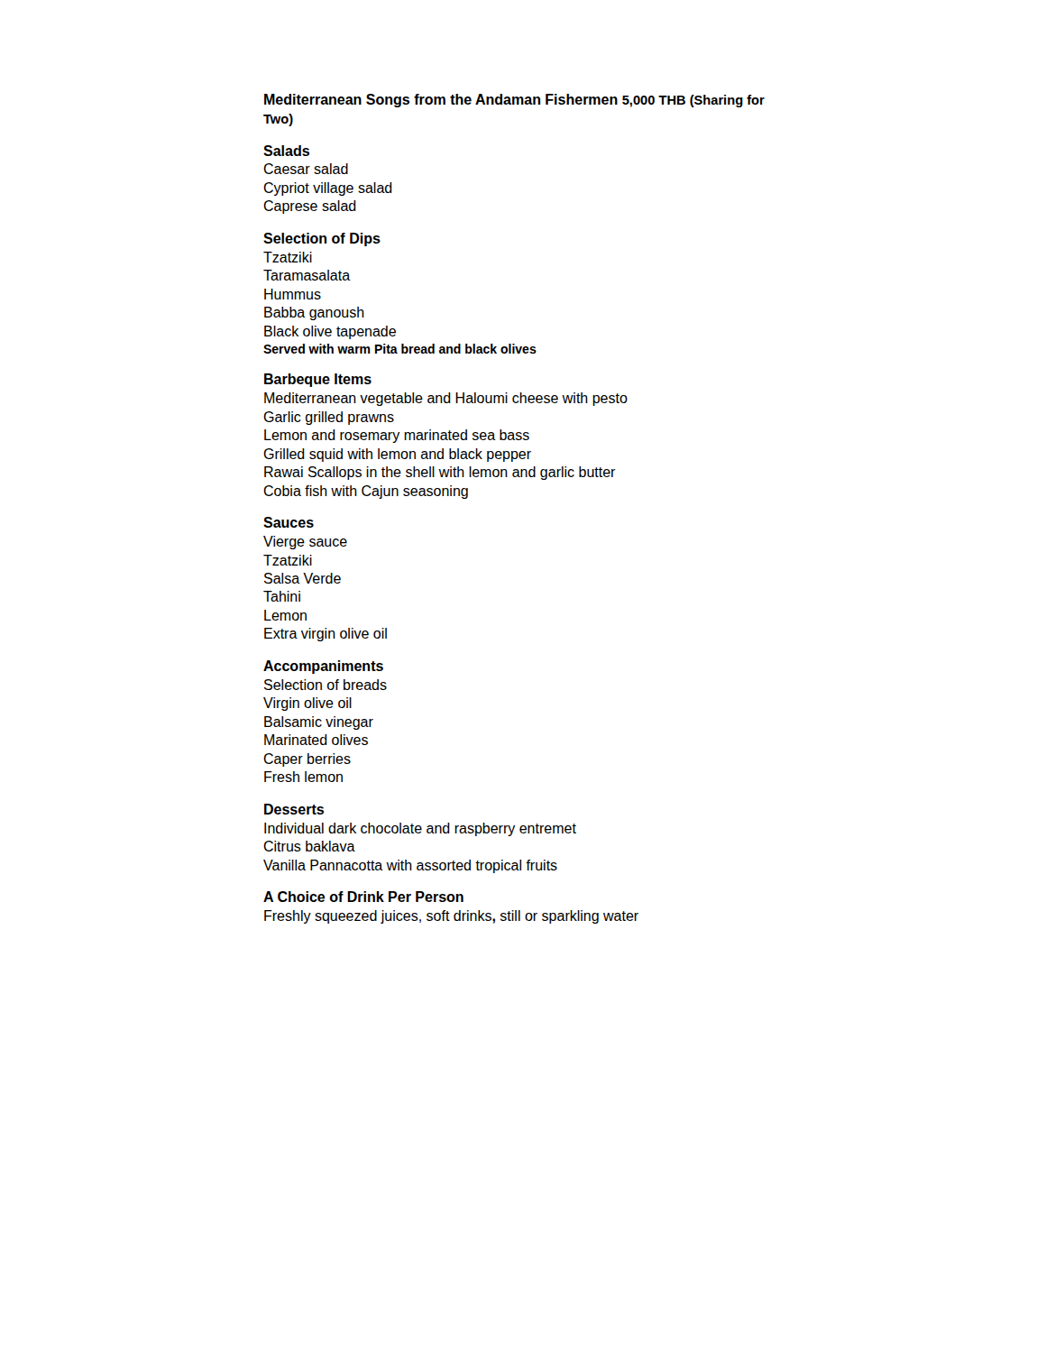Mediterranean Songs from the Andaman Fishermen 5,000 THB (Sharing for Two)
Salads
Caesar salad
Cypriot village salad
Caprese salad
Selection of Dips
Tzatziki
Taramasalata
Hummus
Babba ganoush
Black olive tapenade
Served with warm Pita bread and black olives
Barbeque Items
Mediterranean vegetable and Haloumi cheese with pesto
Garlic grilled prawns
Lemon and rosemary marinated sea bass
Grilled squid with lemon and black pepper
Rawai Scallops in the shell with lemon and garlic butter
Cobia fish with Cajun seasoning
Sauces
Vierge sauce
Tzatziki
Salsa Verde
Tahini
Lemon
Extra virgin olive oil
Accompaniments
Selection of breads
Virgin olive oil
Balsamic vinegar
Marinated olives
Caper berries
Fresh lemon
Desserts
Individual dark chocolate and raspberry entremet
Citrus baklava
Vanilla Pannacotta with assorted tropical fruits
A Choice of Drink Per Person
Freshly squeezed juices, soft drinks, still or sparkling water